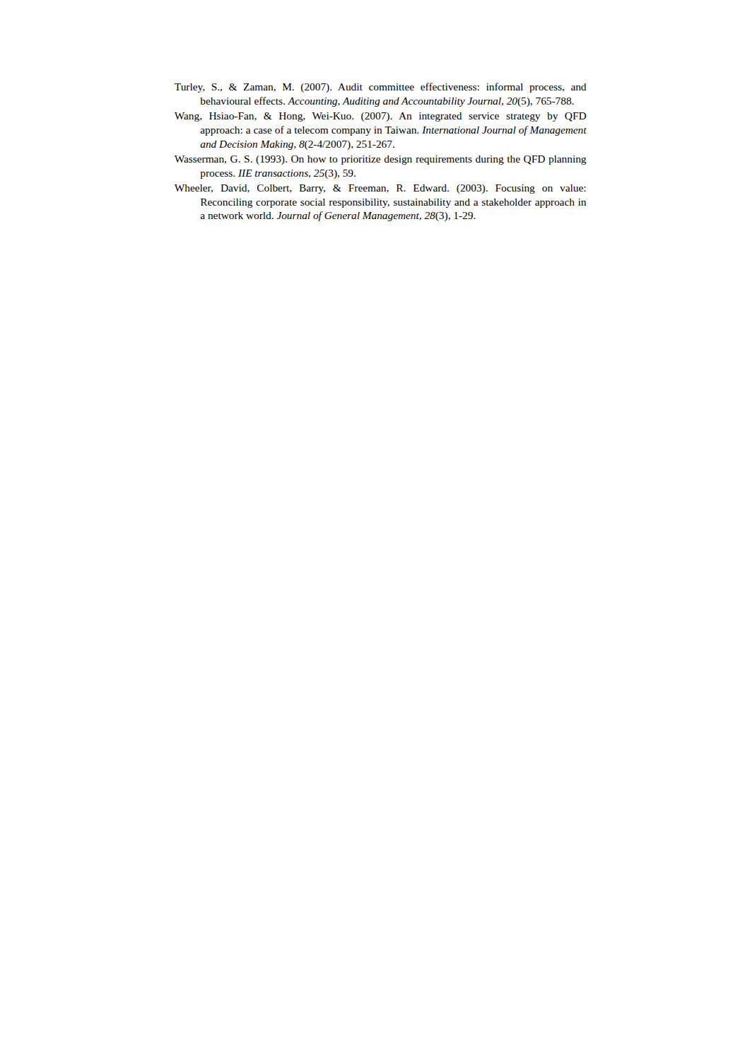Turley, S., & Zaman, M. (2007). Audit committee effectiveness: informal process, and behavioural effects. Accounting, Auditing and Accountability Journal, 20(5), 765-788.
Wang, Hsiao-Fan, & Hong, Wei-Kuo. (2007). An integrated service strategy by QFD approach: a case of a telecom company in Taiwan. International Journal of Management and Decision Making, 8(2-4/2007), 251-267.
Wasserman, G. S. (1993). On how to prioritize design requirements during the QFD planning process. IIE transactions, 25(3), 59.
Wheeler, David, Colbert, Barry, & Freeman, R. Edward. (2003). Focusing on value: Reconciling corporate social responsibility, sustainability and a stakeholder approach in a network world. Journal of General Management, 28(3), 1-29.